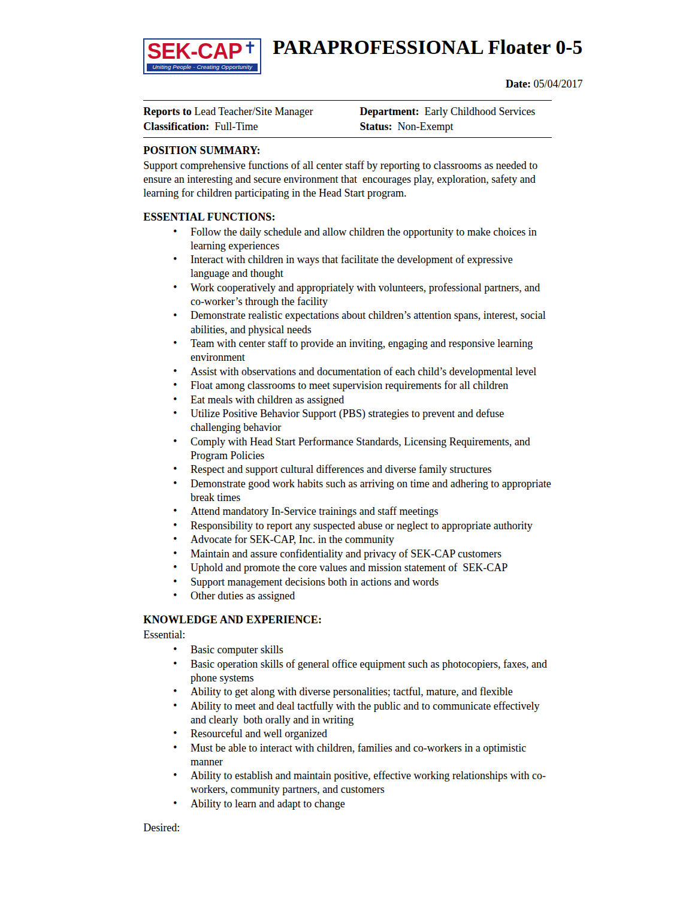SEK-CAP✝
Uniting People - Creating Opportunity
PARAPROFESSIONAL Floater 0-5
Date: 05/04/2017
| Reports to Lead Teacher/Site Manager | Department: Early Childhood Services |
| Classification: Full-Time | Status: Non-Exempt |
POSITION SUMMARY:
Support comprehensive functions of all center staff by reporting to classrooms as needed to ensure an interesting and secure environment that encourages play, exploration, safety and learning for children participating in the Head Start program.
ESSENTIAL FUNCTIONS:
Follow the daily schedule and allow children the opportunity to make choices in learning experiences
Interact with children in ways that facilitate the development of expressive language and thought
Work cooperatively and appropriately with volunteers, professional partners, and co-worker’s through the facility
Demonstrate realistic expectations about children’s attention spans, interest, social abilities, and physical needs
Team with center staff to provide an inviting, engaging and responsive learning environment
Assist with observations and documentation of each child’s developmental level
Float among classrooms to meet supervision requirements for all children
Eat meals with children as assigned
Utilize Positive Behavior Support (PBS) strategies to prevent and defuse challenging behavior
Comply with Head Start Performance Standards, Licensing Requirements, and Program Policies
Respect and support cultural differences and diverse family structures
Demonstrate good work habits such as arriving on time and adhering to appropriate break times
Attend mandatory In-Service trainings and staff meetings
Responsibility to report any suspected abuse or neglect to appropriate authority
Advocate for SEK-CAP, Inc. in the community
Maintain and assure confidentiality and privacy of SEK-CAP customers
Uphold and promote the core values and mission statement of SEK-CAP
Support management decisions both in actions and words
Other duties as assigned
KNOWLEDGE AND EXPERIENCE:
Essential:
Basic computer skills
Basic operation skills of general office equipment such as photocopiers, faxes, and phone systems
Ability to get along with diverse personalities; tactful, mature, and flexible
Ability to meet and deal tactfully with the public and to communicate effectively and clearly both orally and in writing
Resourceful and well organized
Must be able to interact with children, families and co-workers in a optimistic manner
Ability to establish and maintain positive, effective working relationships with co-workers, community partners, and customers
Ability to learn and adapt to change
Desired: